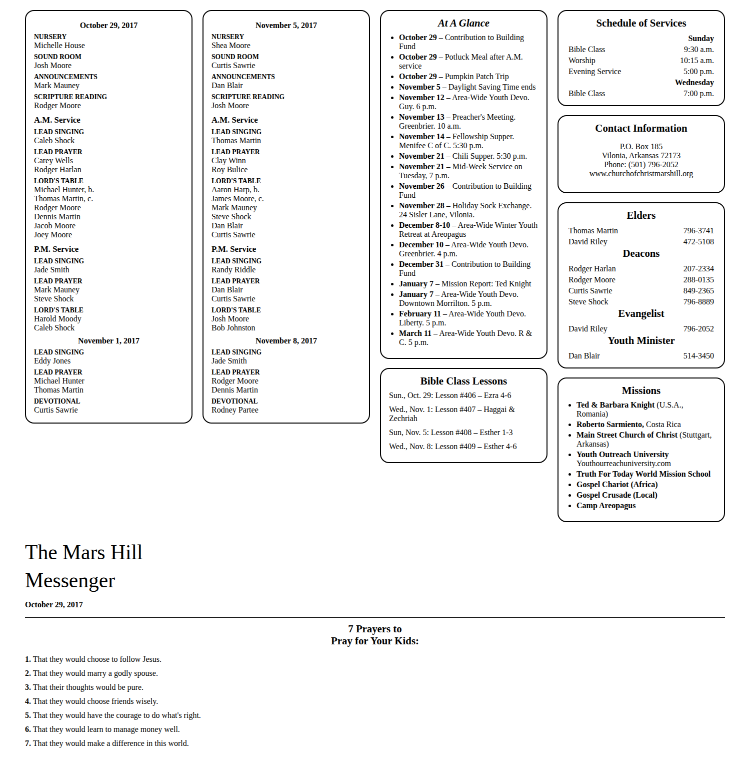October 29, 2017
Nursery
Michelle House
Sound Room
Josh Moore
Announcements
Mark Mauney
Scripture Reading
Rodger Moore
A.M. Service
Lead Singing
Caleb Shock
Lead Prayer
Carey Wells
Rodger Harlan
Lord's Table
Michael Hunter, b.
Thomas Martin, c.
Rodger Moore
Dennis Martin
Jacob Moore
Joey Moore
P.M. Service
Lead Singing
Jade Smith
Lead Prayer
Mark Mauney
Steve Shock
Lord's Table
Harold Moody
Caleb Shock
November 1, 2017
Lead Singing
Eddy Jones
Lead Prayer
Michael Hunter
Thomas Martin
Devotional
Curtis Sawrie
November 5, 2017
Nursery
Shea Moore
Sound Room
Curtis Sawrie
Announcements
Dan Blair
Scripture Reading
Josh Moore
A.M. Service
Lead Singing
Thomas Martin
Lead Prayer
Clay Winn
Roy Bulice
Lord's Table
Aaron Harp, b.
James Moore, c.
Mark Mauney
Steve Shock
Dan Blair
Curtis Sawrie
P.M. Service
Lead Singing
Randy Riddle
Lead Prayer
Dan Blair
Curtis Sawrie
Lord's Table
Josh Moore
Bob Johnston
November 8, 2017
Lead Singing
Jade Smith
Lead Prayer
Rodger Moore
Dennis Martin
Devotional
Rodney Partee
At A Glance
October 29 – Contribution to Building Fund
October 29 – Potluck Meal after A.M. service
October 29 – Pumpkin Patch Trip
November 5 – Daylight Saving Time ends
November 12 – Area-Wide Youth Devo. Guy. 6 p.m.
November 13 – Preacher's Meeting. Greenbrier. 10 a.m.
November 14 – Fellowship Supper. Menifee C of C. 5:30 p.m.
November 21 – Chili Supper. 5:30 p.m.
November 21 – Mid-Week Service on Tuesday, 7 p.m.
November 26 – Contribution to Building Fund
November 28 – Holiday Sock Exchange. 24 Sisler Lane, Vilonia.
December 8-10 – Area-Wide Winter Youth Retreat at Areopagus
December 10 – Area-Wide Youth Devo. Greenbrier. 4 p.m.
December 31 – Contribution to Building Fund
January 7 – Mission Report: Ted Knight
January 7 – Area-Wide Youth Devo. Downtown Morrilton. 5 p.m.
February 11 – Area-Wide Youth Devo. Liberty. 5 p.m.
March 11 – Area-Wide Youth Devo. R & C. 5 p.m.
Bible Class Lessons
Sun., Oct. 29: Lesson #406 – Ezra 4-6
Wed., Nov. 1: Lesson #407 – Haggai & Zechriah
Sun, Nov. 5: Lesson #408 – Esther 1-3
Wed., Nov. 8: Lesson #409 – Esther 4-6
Schedule of Services
| Sunday |
| Bible Class | 9:30 a.m. |
| Worship | 10:15 a.m. |
| Evening Service | 5:00 p.m. |
| Wednesday |
| Bible Class | 7:00 p.m. |
Contact Information
P.O. Box 185
Vilonia, Arkansas 72173
Phone: (501) 796-2052
www.churchofchristmarshill.org
Elders
| Thomas Martin | 796-3741 |
| David Riley | 472-5108 |
Deacons
| Rodger Harlan | 207-2334 |
| Rodger Moore | 288-0135 |
| Curtis Sawrie | 849-2365 |
| Steve Shock | 796-8889 |
Evangelist
| David Riley | 796-2052 |
Youth Minister
| Dan Blair | 514-3450 |
Missions
Ted & Barbara Knight (U.S.A., Romania)
Roberto Sarmiento, Costa Rica
Main Street Church of Christ (Stuttgart, Arkansas)
Youth Outreach University Youthourreachuniversity.com
Truth For Today World Mission School
Gospel Chariot (Africa)
Gospel Crusade (Local)
Camp Areopagus
The Mars Hill
Messenger
October 29, 2017
7 Prayers to
Pray for Your Kids:
1. That they would choose to follow Jesus.
2. That they would marry a godly spouse.
3. That their thoughts would be pure.
4. That they would choose friends wisely.
5. That they would have the courage to do what's right.
6. That they would learn to manage money well.
7. That they would make a difference in this world.